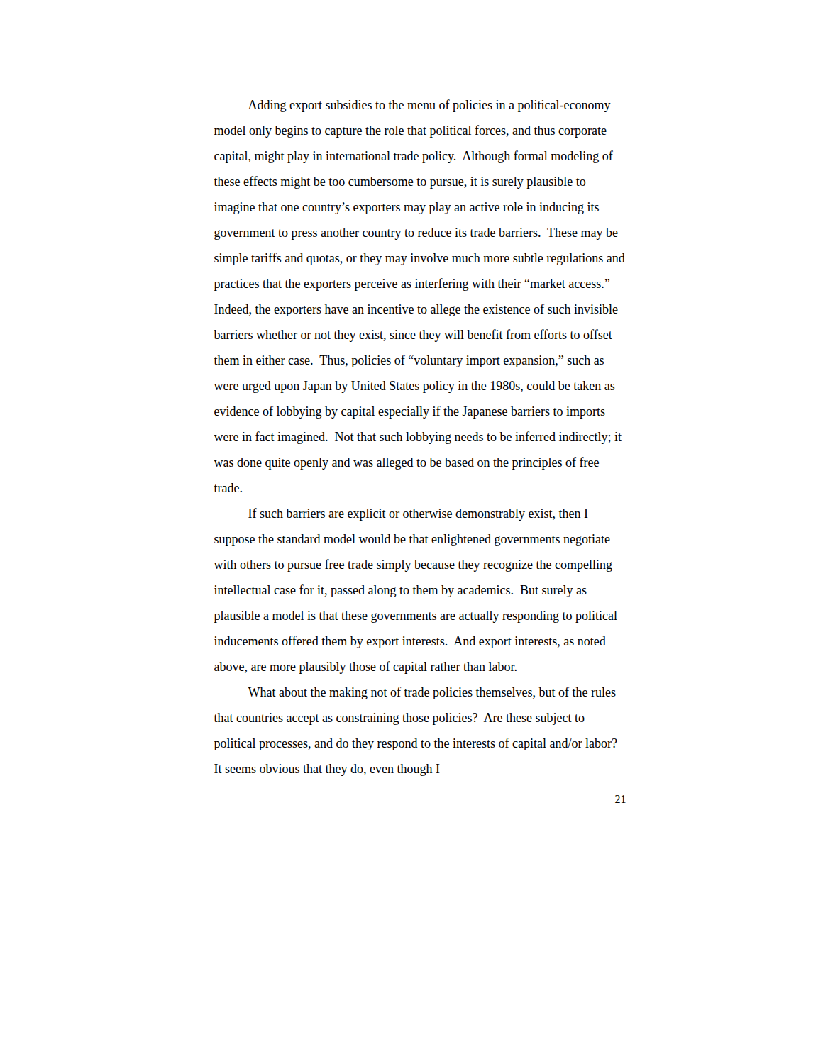Adding export subsidies to the menu of policies in a political-economy model only begins to capture the role that political forces, and thus corporate capital, might play in international trade policy. Although formal modeling of these effects might be too cumbersome to pursue, it is surely plausible to imagine that one country’s exporters may play an active role in inducing its government to press another country to reduce its trade barriers. These may be simple tariffs and quotas, or they may involve much more subtle regulations and practices that the exporters perceive as interfering with their “market access.” Indeed, the exporters have an incentive to allege the existence of such invisible barriers whether or not they exist, since they will benefit from efforts to offset them in either case. Thus, policies of “voluntary import expansion,” such as were urged upon Japan by United States policy in the 1980s, could be taken as evidence of lobbying by capital especially if the Japanese barriers to imports were in fact imagined. Not that such lobbying needs to be inferred indirectly; it was done quite openly and was alleged to be based on the principles of free trade.
If such barriers are explicit or otherwise demonstrably exist, then I suppose the standard model would be that enlightened governments negotiate with others to pursue free trade simply because they recognize the compelling intellectual case for it, passed along to them by academics. But surely as plausible a model is that these governments are actually responding to political inducements offered them by export interests. And export interests, as noted above, are more plausibly those of capital rather than labor.
What about the making not of trade policies themselves, but of the rules that countries accept as constraining those policies? Are these subject to political processes, and do they respond to the interests of capital and/or labor? It seems obvious that they do, even though I
21